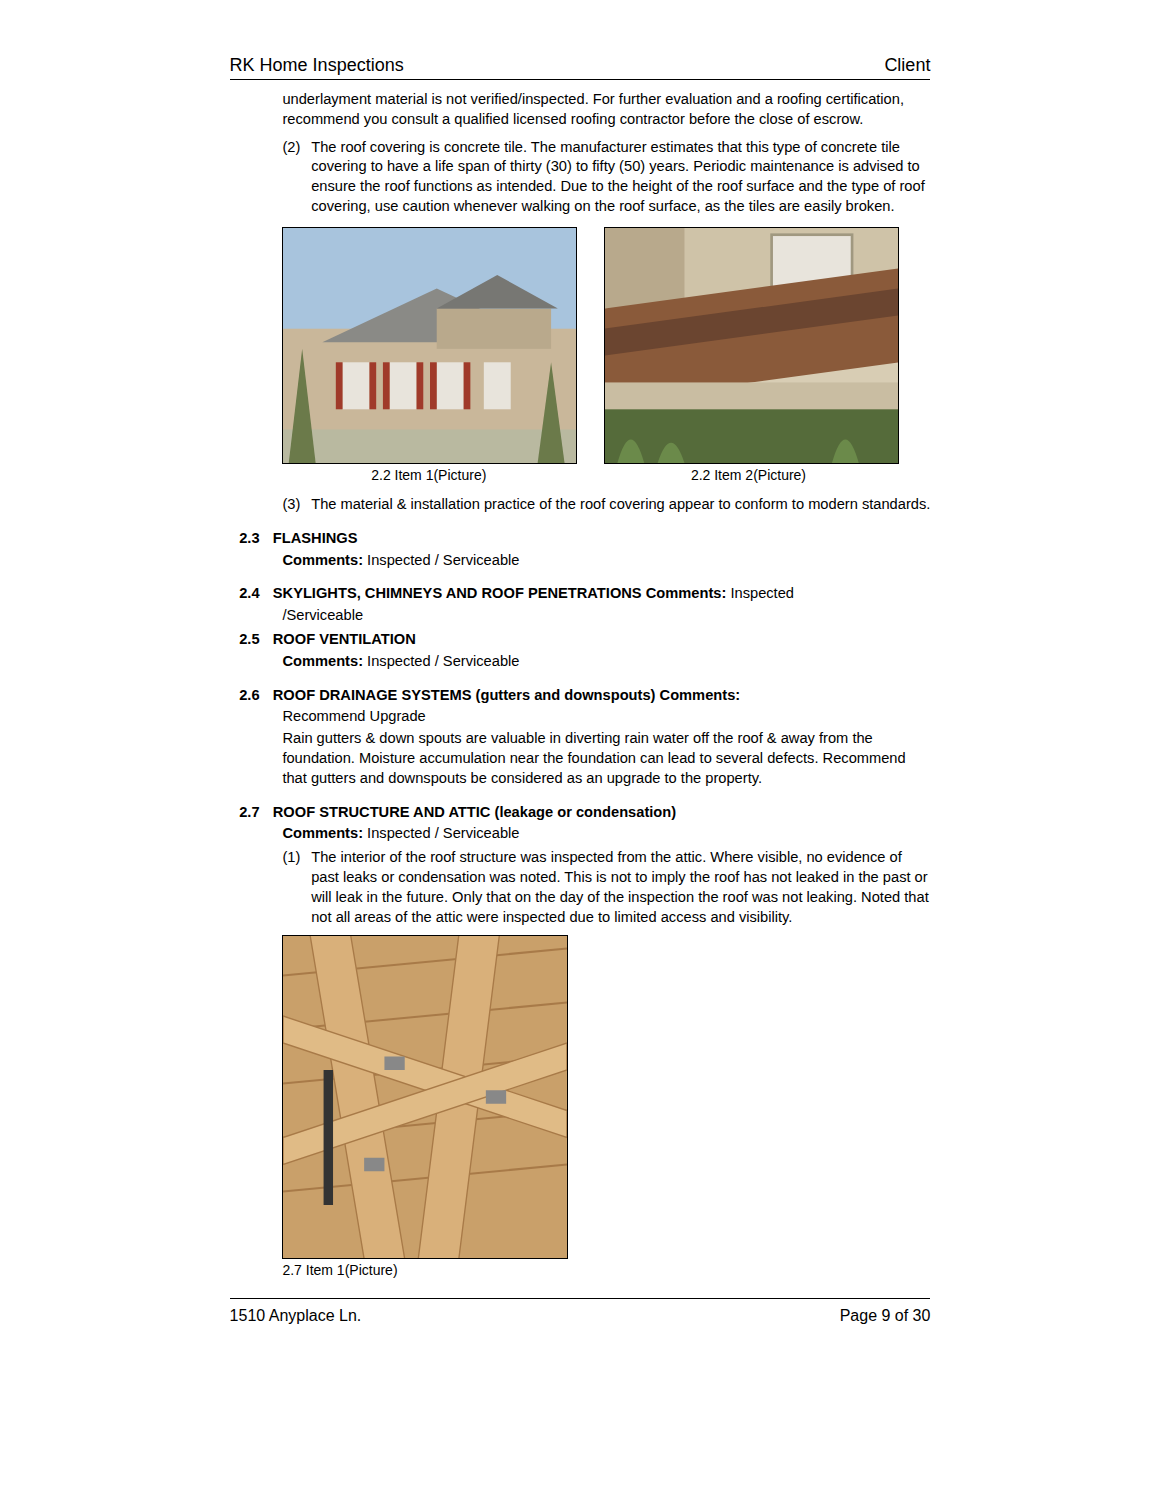RK Home Inspections
Client
underlayment material is not verified/inspected. For further evaluation and a roofing certification, recommend you consult a qualified licensed roofing contractor before the close of escrow.
(2)
The roof covering is concrete tile. The manufacturer estimates that this type of concrete tile covering to have a life span of thirty (30) to fifty (50) years. Periodic maintenance is advised to ensure the roof functions as intended. Due to the height of the roof surface and the type of roof covering, use caution whenever walking on the roof surface, as the tiles are easily broken.
2.2 Item 1(Picture)
2.2 Item 2(Picture)
(3)
The material & installation practice of the roof covering appear to conform to modern standards.
2.3
FLASHINGS
Comments: Inspected / Serviceable
2.4
SKYLIGHTS, CHIMNEYS AND ROOF PENETRATIONS Comments: Inspected
/Serviceable
2.5
ROOF VENTILATION
Comments: Inspected / Serviceable
2.6
ROOF DRAINAGE SYSTEMS (gutters and downspouts) Comments:
Recommend Upgrade
Rain gutters & down spouts are valuable in diverting rain water off the roof & away from the foundation. Moisture accumulation near the foundation can lead to several defects. Recommend that gutters and downspouts be considered as an upgrade to the property.
2.7
ROOF STRUCTURE AND ATTIC (leakage or condensation)
Comments: Inspected / Serviceable
(1)
The interior of the roof structure was inspected from the attic. Where visible, no evidence of past leaks or condensation was noted. This is not to imply the roof has not leaked in the past or will leak in the future. Only that on the day of the inspection the roof was not leaking. Noted that not all areas of the attic were inspected due to limited access and visibility.
2.7 Item 1(Picture)
1510 Anyplace Ln.
Page 9 of 30